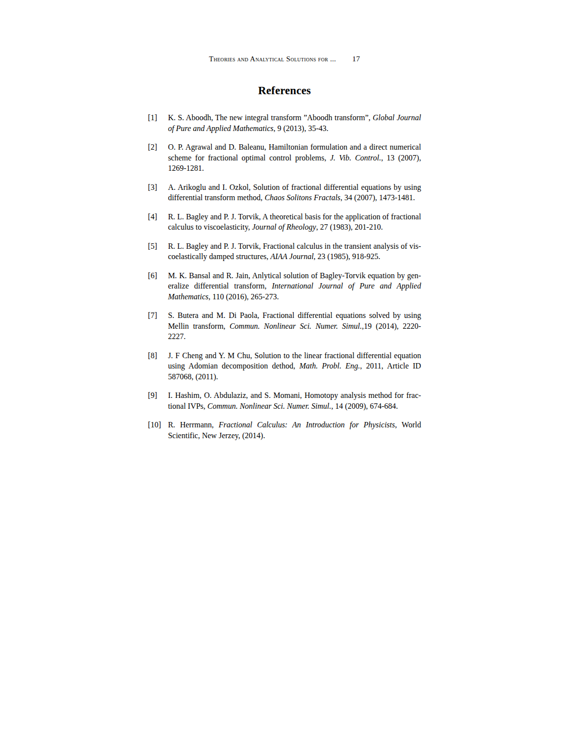Theories and Analytical Solutions for ... 17
References
[1] K. S. Aboodh, The new integral transform ”Aboodh transform”, Global Journal of Pure and Applied Mathematics, 9 (2013), 35-43.
[2] O. P. Agrawal and D. Baleanu, Hamiltonian formulation and a direct numerical scheme for fractional optimal control problems, J. Vib. Control., 13 (2007), 1269-1281.
[3] A. Arikoglu and I. Ozkol, Solution of fractional differential equations by using differential transform method, Chaos Solitons Fractals, 34 (2007), 1473-1481.
[4] R. L. Bagley and P. J. Torvik, A theoretical basis for the application of fractional calculus to viscoelasticity, Journal of Rheology, 27 (1983), 201-210.
[5] R. L. Bagley and P. J. Torvik, Fractional calculus in the transient analysis of viscoelastically damped structures, AIAA Journal, 23 (1985), 918-925.
[6] M. K. Bansal and R. Jain, Anlytical solution of Bagley-Torvik equation by generalize differential transform, International Journal of Pure and Applied Mathematics, 110 (2016), 265-273.
[7] S. Butera and M. Di Paola, Fractional differential equations solved by using Mellin transform, Commun. Nonlinear Sci. Numer. Simul.,19 (2014), 2220-2227.
[8] J. F Cheng and Y. M Chu, Solution to the linear fractional differential equation using Adomian decomposition dethod, Math. Probl. Eng., 2011, Article ID 587068, (2011).
[9] I. Hashim, O. Abdulaziz, and S. Momani, Homotopy analysis method for fractional IVPs, Commun. Nonlinear Sci. Numer. Simul., 14 (2009), 674-684.
[10] R. Herrmann, Fractional Calculus: An Introduction for Physicists, World Scientific, New Jerzey, (2014).